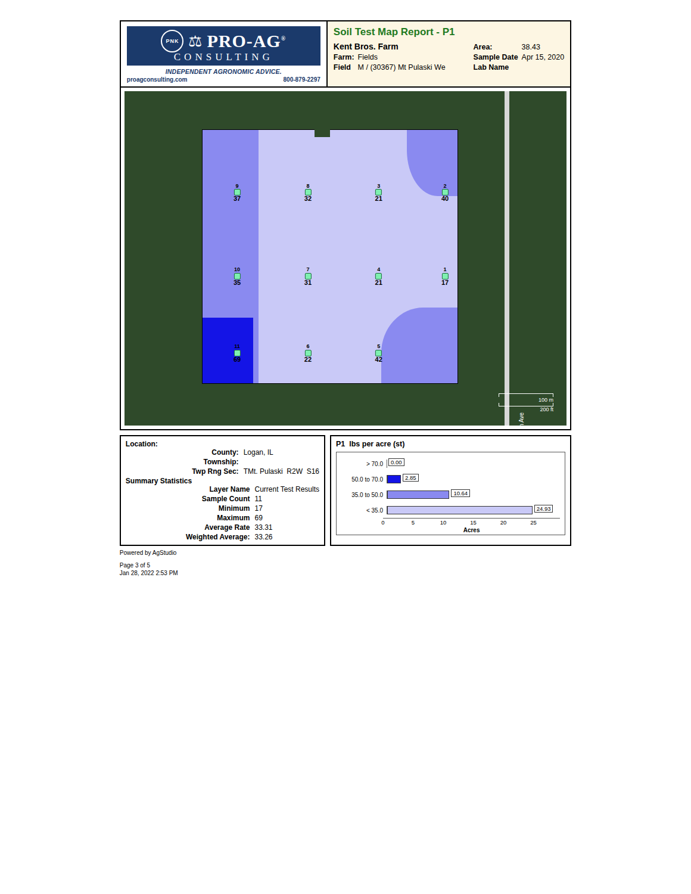PNK
⚖
PRO-AG®
CONSULTING
INDEPENDENT AGRONOMIC ADVICE.
proagconsulting.com 800-879-2297
Soil Test Map Report - P1
Kent Bros. Farm
Area:
38.43
Farm:
Fields
Sample Date
Apr 15, 2020
Field
M / (30367) Mt Pulaski We
Lab Name
n Ave
9
37
8
32
3
21
2
40
10
35
7
31
4
21
1
17
11
69
6
22
5
42
100 m
200 ft
Location:
County:
Logan, IL
Township:
Twp Rng Sec:
TMt. Pulaski R2W S16
Summary Statistics
Layer Name
Current Test Results
Sample Count
11
Minimum
17
Maximum
69
Average Rate
33.31
Weighted Average:
33.26
P1 lbs per acre (st)
> 70.0
0.00
50.0 to 70.0
2.85
35.0 to 50.0
10.64
< 35.0
24.93
0 5 10 15 20 25
Acres
Powered by AgStudio
Page 3 of 5
Jan 28, 2022 2:53 PM